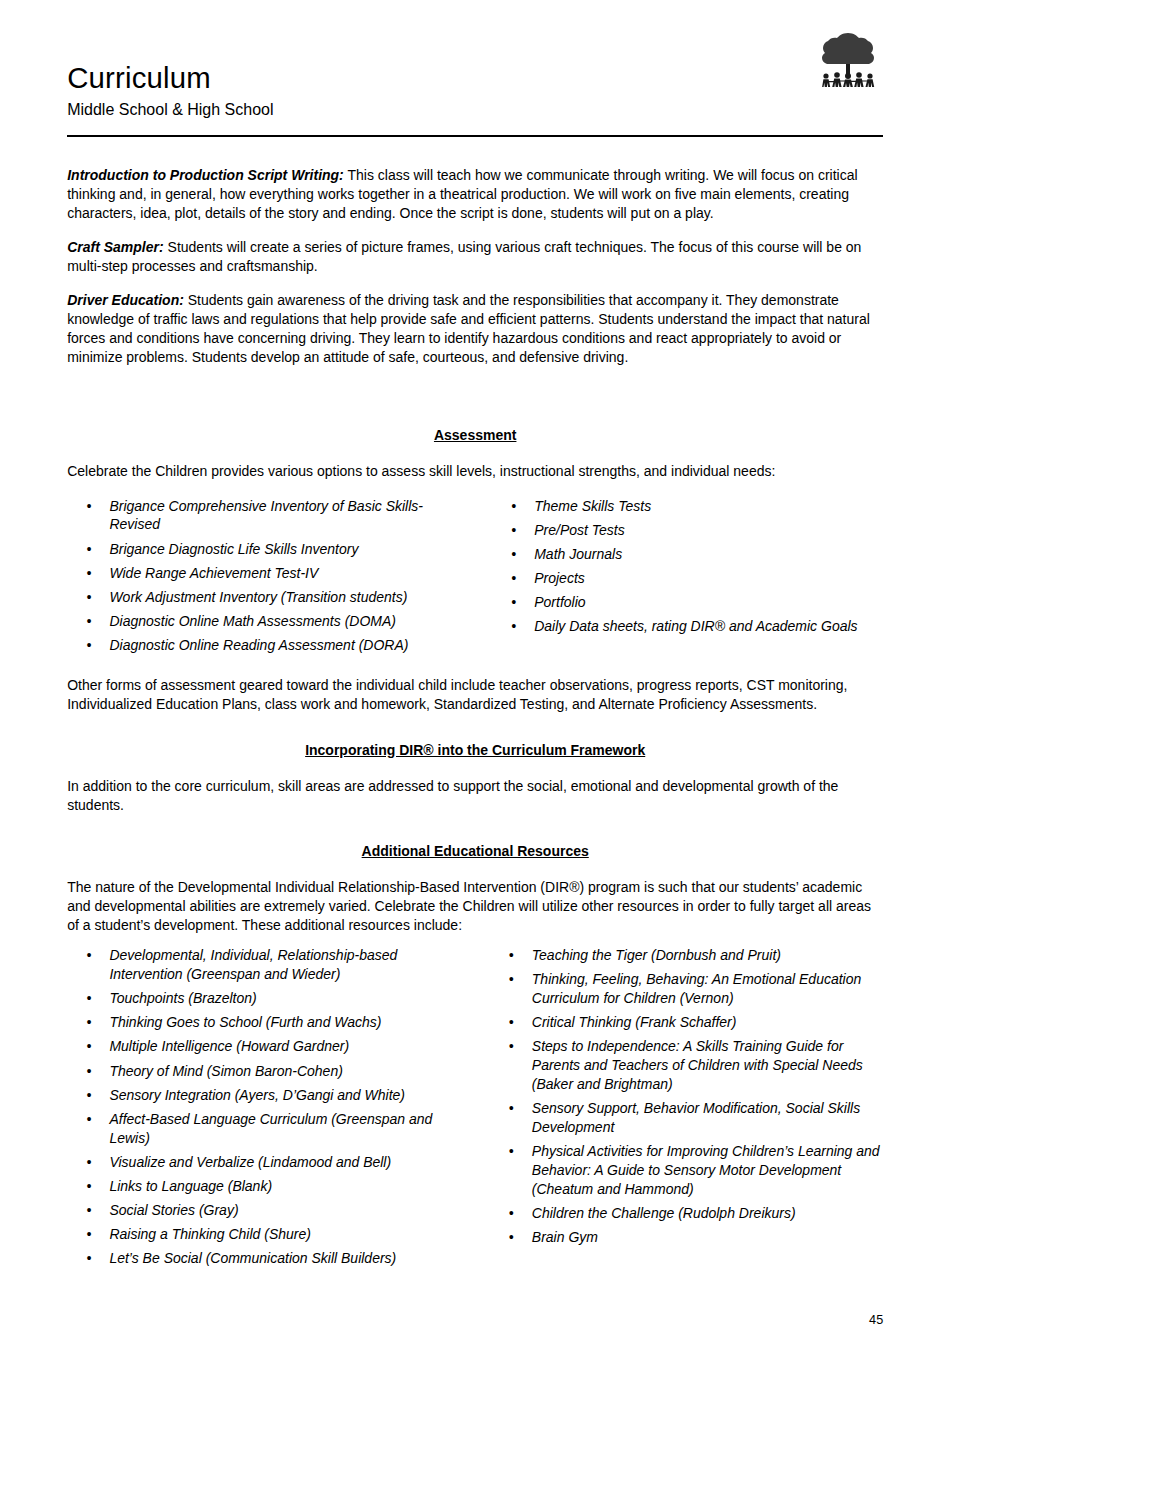Curriculum
Middle School & High School
Introduction to Production Script Writing: This class will teach how we communicate through writing. We will focus on critical thinking and, in general, how everything works together in a theatrical production. We will work on five main elements, creating characters, idea, plot, details of the story and ending. Once the script is done, students will put on a play.
Craft Sampler: Students will create a series of picture frames, using various craft techniques. The focus of this course will be on multi-step processes and craftsmanship.
Driver Education: Students gain awareness of the driving task and the responsibilities that accompany it. They demonstrate knowledge of traffic laws and regulations that help provide safe and efficient patterns. Students understand the impact that natural forces and conditions have concerning driving. They learn to identify hazardous conditions and react appropriately to avoid or minimize problems. Students develop an attitude of safe, courteous, and defensive driving.
Assessment
Celebrate the Children provides various options to assess skill levels, instructional strengths, and individual needs:
Brigance Comprehensive Inventory of Basic Skills-Revised
Brigance Diagnostic Life Skills Inventory
Wide Range Achievement Test-IV
Work Adjustment Inventory (Transition students)
Diagnostic Online Math Assessments (DOMA)
Diagnostic Online Reading Assessment (DORA)
Theme Skills Tests
Pre/Post Tests
Math Journals
Projects
Portfolio
Daily Data sheets, rating DIR® and Academic Goals
Other forms of assessment geared toward the individual child include teacher observations, progress reports, CST monitoring, Individualized Education Plans, class work and homework, Standardized Testing, and Alternate Proficiency Assessments.
Incorporating DIR® into the Curriculum Framework
In addition to the core curriculum, skill areas are addressed to support the social, emotional and developmental growth of the students.
Additional Educational Resources
The nature of the Developmental Individual Relationship-Based Intervention (DIR®) program is such that our students’ academic and developmental abilities are extremely varied. Celebrate the Children will utilize other resources in order to fully target all areas of a student’s development. These additional resources include:
Developmental, Individual, Relationship-based Intervention (Greenspan and Wieder)
Touchpoints (Brazelton)
Thinking Goes to School (Furth and Wachs)
Multiple Intelligence (Howard Gardner)
Theory of Mind (Simon Baron-Cohen)
Sensory Integration (Ayers, D’Gangi and White)
Affect-Based Language Curriculum (Greenspan and Lewis)
Visualize and Verbalize (Lindamood and Bell)
Links to Language (Blank)
Social Stories (Gray)
Raising a Thinking Child (Shure)
Let’s Be Social (Communication Skill Builders)
Teaching the Tiger (Dornbush and Pruit)
Thinking, Feeling, Behaving: An Emotional Education Curriculum for Children (Vernon)
Critical Thinking (Frank Schaffer)
Steps to Independence: A Skills Training Guide for Parents and Teachers of Children with Special Needs (Baker and Brightman)
Sensory Support, Behavior Modification, Social Skills Development
Physical Activities for Improving Children’s Learning and Behavior: A Guide to Sensory Motor Development (Cheatum and Hammond)
Children the Challenge (Rudolph Dreikurs)
Brain Gym
45